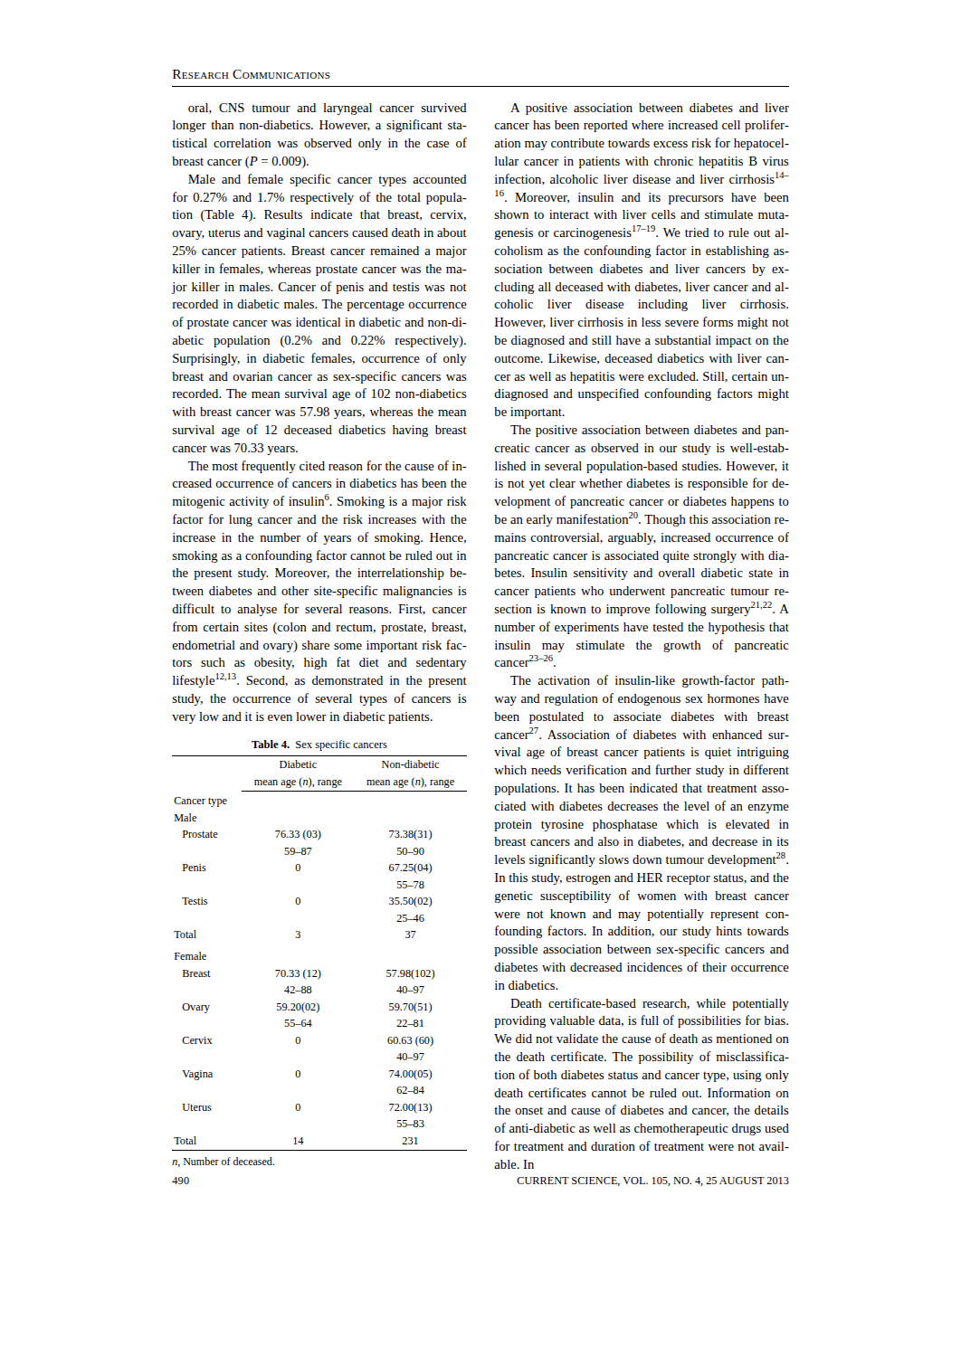Research Communications
oral, CNS tumour and laryngeal cancer survived longer than non-diabetics. However, a significant statistical correlation was observed only in the case of breast cancer (P = 0.009).
Male and female specific cancer types accounted for 0.27% and 1.7% respectively of the total population (Table 4). Results indicate that breast, cervix, ovary, uterus and vaginal cancers caused death in about 25% cancer patients. Breast cancer remained a major killer in females, whereas prostate cancer was the major killer in males. Cancer of penis and testis was not recorded in diabetic males. The percentage occurrence of prostate cancer was identical in diabetic and non-diabetic population (0.2% and 0.22% respectively). Surprisingly, in diabetic females, occurrence of only breast and ovarian cancer as sex-specific cancers was recorded. The mean survival age of 102 non-diabetics with breast cancer was 57.98 years, whereas the mean survival age of 12 deceased diabetics having breast cancer was 70.33 years.
The most frequently cited reason for the cause of increased occurrence of cancers in diabetics has been the mitogenic activity of insulin6. Smoking is a major risk factor for lung cancer and the risk increases with the increase in the number of years of smoking. Hence, smoking as a confounding factor cannot be ruled out in the present study. Moreover, the interrelationship between diabetes and other site-specific malignancies is difficult to analyse for several reasons. First, cancer from certain sites (colon and rectum, prostate, breast, endometrial and ovary) share some important risk factors such as obesity, high fat diet and sedentary lifestyle12,13. Second, as demonstrated in the present study, the occurrence of several types of cancers is very low and it is even lower in diabetic patients.
Table 4. Sex specific cancers
| | Diabetic | Non-diabetic |
| --- | --- | --- |
| mean age ( n ), range | mean age ( n ), range |
| Cancer type | | |
| Male | | |
| Prostate | 76.33 (03) | 73.38(31) |
| | 59–87 | 50–90 |
| Penis | 0 | 67.25(04) |
| | | 55–78 |
| Testis | 0 | 35.50(02) |
| | | 25–46 |
| Total | 3 | 37 |
| Female | | |
| Breast | 70.33 (12) | 57.98(102) |
| | 42–88 | 40–97 |
| Ovary | 59.20(02) | 59.70(51) |
| | 55–64 | 22–81 |
| Cervix | 0 | 60.63 (60) |
| | | 40–97 |
| Vagina | 0 | 74.00(05) |
| | | 62–84 |
| Uterus | 0 | 72.00(13) |
| | | 55–83 |
| Total | 14 | 231 |
n, Number of deceased.
A positive association between diabetes and liver cancer has been reported where increased cell proliferation may contribute towards excess risk for hepatocellular cancer in patients with chronic hepatitis B virus infection, alcoholic liver disease and liver cirrhosis14–16. Moreover, insulin and its precursors have been shown to interact with liver cells and stimulate mutagenesis or carcinogenesis17–19. We tried to rule out alcoholism as the confounding factor in establishing association between diabetes and liver cancers by excluding all deceased with diabetes, liver cancer and alcoholic liver disease including liver cirrhosis. However, liver cirrhosis in less severe forms might not be diagnosed and still have a substantial impact on the outcome. Likewise, deceased diabetics with liver cancer as well as hepatitis were excluded. Still, certain undiagnosed and unspecified confounding factors might be important.
The positive association between diabetes and pancreatic cancer as observed in our study is well-established in several population-based studies. However, it is not yet clear whether diabetes is responsible for development of pancreatic cancer or diabetes happens to be an early manifestation20. Though this association remains controversial, arguably, increased occurrence of pancreatic cancer is associated quite strongly with diabetes. Insulin sensitivity and overall diabetic state in cancer patients who underwent pancreatic tumour resection is known to improve following surgery21,22. A number of experiments have tested the hypothesis that insulin may stimulate the growth of pancreatic cancer23–26.
The activation of insulin-like growth-factor pathway and regulation of endogenous sex hormones have been postulated to associate diabetes with breast cancer27. Association of diabetes with enhanced survival age of breast cancer patients is quiet intriguing which needs verification and further study in different populations. It has been indicated that treatment associated with diabetes decreases the level of an enzyme protein tyrosine phosphatase which is elevated in breast cancers and also in diabetes, and decrease in its levels significantly slows down tumour development28. In this study, estrogen and HER receptor status, and the genetic susceptibility of women with breast cancer were not known and may potentially represent confounding factors. In addition, our study hints towards possible association between sex-specific cancers and diabetes with decreased incidences of their occurrence in diabetics.
Death certificate-based research, while potentially providing valuable data, is full of possibilities for bias. We did not validate the cause of death as mentioned on the death certificate. The possibility of misclassification of both diabetes status and cancer type, using only death certificates cannot be ruled out. Information on the onset and cause of diabetes and cancer, the details of anti-diabetic as well as chemotherapeutic drugs used for treatment and duration of treatment were not available. In
490
CURRENT SCIENCE, VOL. 105, NO. 4, 25 AUGUST 2013